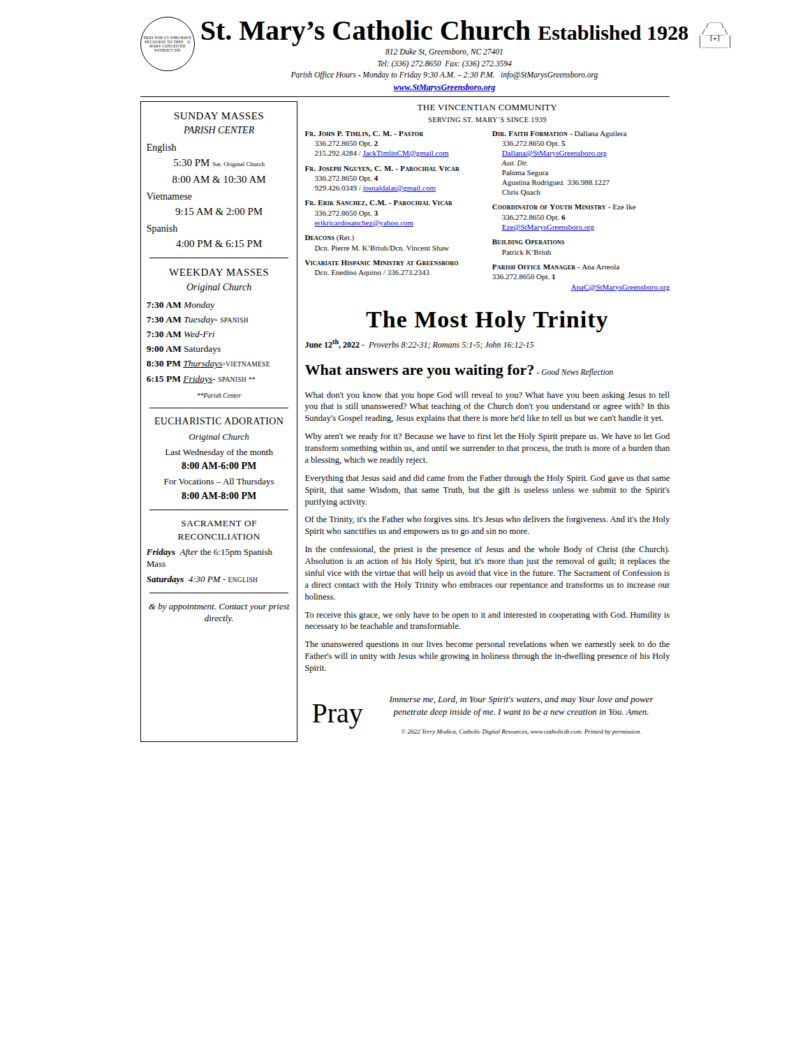PRAY FOR US WHO HAVE RECOURSE TO THEE · O MARY CONCEIVED WITHOUT SIN
St. Mary’s Catholic Church Established 1928
812 Duke St, Greensboro, NC 27401
Tel: (336) 272.8650 Fax: (336) 272.3594
Parish Office Hours - Monday to Friday 9:30 A.M. – 2:30 P.M. info@StMarysGreensboro.org
www.StMarysGreensboro.org
___ / \ /_____\ | [+] | |_______|
SUNDAY MASSES
PARISH CENTER
English
5:30 PM Sat. Original Church
8:00 AM & 10:30 AM
Vietnamese
9:15 AM & 2:00 PM
Spanish
4:00 PM & 6:15 PM
WEEKDAY MASSES
Original Church
7:30 AM Monday
7:30 AM Tuesday- SPANISH
7:30 AM Wed-Fri
9:00 AM Saturdays
8:30 PM Thursdays-VIETNAMESE
6:15 PM Fridays- SPANISH **
**Parish Center
EUCHARISTIC ADORATION
Original Church
Last Wednesday of the month
8:00 AM-6:00 PM
For Vocations – All Thursdays
8:00 AM-8:00 PM
SACRAMENT OF
RECONCILIATION
Fridays After the 6:15pm Spanish Mass
Saturdays 4:30 PM - ENGLISH
& by appointment. Contact your priest directly.
THE VINCENTIAN COMMUNITY
SERVING ST. MARY’S SINCE 1939
Fr. John P. Timlin, C. M. - Pastor 336.272.8650 Opt. 2 215.292.4284 / JackTimlinCM@gmail.com
Fr. Joseph Nguyen, C. M. - Parochial Vicar 336.272.8650 Opt. 4 929.426.0349 / josnaldalat@gmail.com
Fr. Erik Sanchez, C.M. - Parochial Vicar 336.272.8650 Opt. 3 erikricardosanchez@yahoo.com
Deacons (Ret.) Dcn. Pierre M. K’Briuh/Dcn. Vincent Shaw
Vicariate Hispanic Ministry at Greensboro Dcn. Enedino Aquino / 336.273.2343
Dir. Faith Formation - Dallana Aguilera 336.272.8650 Opt. 5 Dallana@StMarysGreensboro.org Asst. Dir. Paloma Segura Agustina Rodriguez 336.988.1227 Chris Quach
Coordinator of Youth Ministry - Eze Ike 336.272.8650 Opt. 6 Eze@StMarysGreensboro.org
Building Operations Patrick K’Briuh
Parish Office Manager - Ana Arreola
336.272.8650 Opt. 1 AnaC@StMarysGreensboro.org
The Most Holy Trinity
June 12th, 2022 - Proverbs 8:22-31; Romans 5:1-5; John 16:12-15
What answers are you waiting for?
- Good News Reflection
What don't you know that you hope God will reveal to you? What have you been asking Jesus to tell you that is still unanswered? What teaching of the Church don't you understand or agree with? In this Sunday's Gospel reading, Jesus explains that there is more he'd like to tell us but we can't handle it yet.
Why aren't we ready for it? Because we have to first let the Holy Spirit prepare us. We have to let God transform something within us, and until we surrender to that process, the truth is more of a burden than a blessing, which we readily reject.
Everything that Jesus said and did came from the Father through the Holy Spirit. God gave us that same Spirit, that same Wisdom, that same Truth, but the gift is useless unless we submit to the Spirit's purifying activity.
Of the Trinity, it's the Father who forgives sins. It's Jesus who delivers the forgiveness. And it's the Holy Spirit who sanctifies us and empowers us to go and sin no more.
In the confessional, the priest is the presence of Jesus and the whole Body of Christ (the Church). Absolution is an action of his Holy Spirit, but it's more than just the removal of guilt; it replaces the sinful vice with the virtue that will help us avoid that vice in the future. The Sacrament of Confession is a direct contact with the Holy Trinity who embraces our repentance and transforms us to increase our holiness.
To receive this grace, we only have to be open to it and interested in cooperating with God. Humility is necessary to be teachable and transformable.
The unanswered questions in our lives become personal revelations when we earnestly seek to do the Father's will in unity with Jesus while growing in holiness through the in-dwelling presence of his Holy Spirit.
Pray
Immerse me, Lord, in Your Spirit's waters, and may Your love and power penetrate deep inside of me. I want to be a new creation in You. Amen.
© 2022 Terry Modica, Catholic Digital Resources, www.catholicdr.com. Printed by permission.